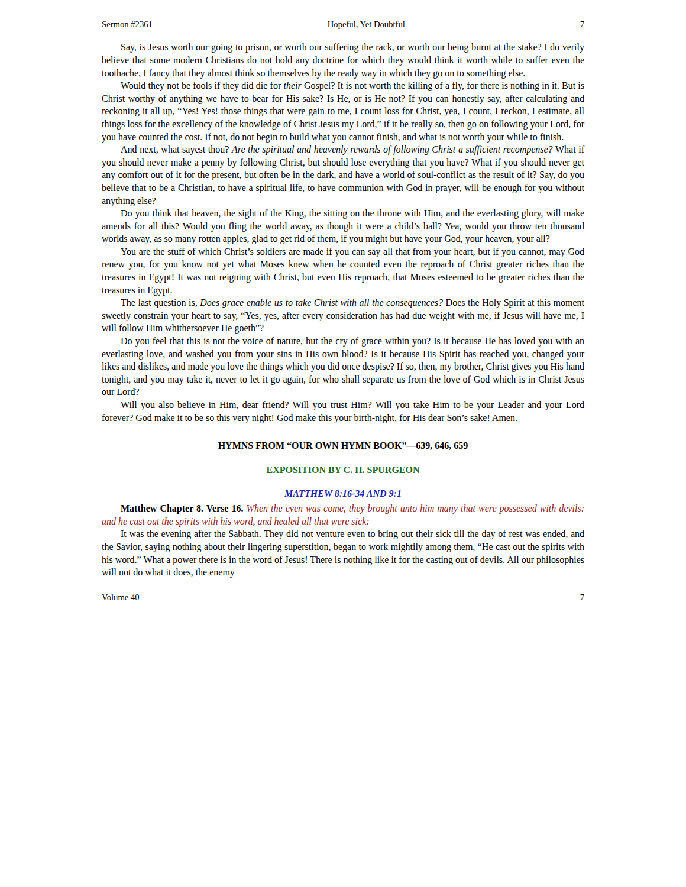Sermon #2361 Hopeful, Yet Doubtful 7
Say, is Jesus worth our going to prison, or worth our suffering the rack, or worth our being burnt at the stake? I do verily believe that some modern Christians do not hold any doctrine for which they would think it worth while to suffer even the toothache, I fancy that they almost think so themselves by the ready way in which they go on to something else.
Would they not be fools if they did die for their Gospel? It is not worth the killing of a fly, for there is nothing in it. But is Christ worthy of anything we have to bear for His sake? Is He, or is He not? If you can honestly say, after calculating and reckoning it all up, “Yes! Yes! those things that were gain to me, I count loss for Christ, yea, I count, I reckon, I estimate, all things loss for the excellency of the knowledge of Christ Jesus my Lord,” if it be really so, then go on following your Lord, for you have counted the cost. If not, do not begin to build what you cannot finish, and what is not worth your while to finish.
And next, what sayest thou? Are the spiritual and heavenly rewards of following Christ a sufficient recompense? What if you should never make a penny by following Christ, but should lose everything that you have? What if you should never get any comfort out of it for the present, but often be in the dark, and have a world of soul-conflict as the result of it? Say, do you believe that to be a Christian, to have a spiritual life, to have communion with God in prayer, will be enough for you without anything else?
Do you think that heaven, the sight of the King, the sitting on the throne with Him, and the everlasting glory, will make amends for all this? Would you fling the world away, as though it were a child’s ball? Yea, would you throw ten thousand worlds away, as so many rotten apples, glad to get rid of them, if you might but have your God, your heaven, your all?
You are the stuff of which Christ’s soldiers are made if you can say all that from your heart, but if you cannot, may God renew you, for you know not yet what Moses knew when he counted even the reproach of Christ greater riches than the treasures in Egypt! It was not reigning with Christ, but even His reproach, that Moses esteemed to be greater riches than the treasures in Egypt.
The last question is, Does grace enable us to take Christ with all the consequences? Does the Holy Spirit at this moment sweetly constrain your heart to say, “Yes, yes, after every consideration has had due weight with me, if Jesus will have me, I will follow Him whithersoever He goeth”?
Do you feel that this is not the voice of nature, but the cry of grace within you? Is it because He has loved you with an everlasting love, and washed you from your sins in His own blood? Is it because His Spirit has reached you, changed your likes and dislikes, and made you love the things which you did once despise? If so, then, my brother, Christ gives you His hand tonight, and you may take it, never to let it go again, for who shall separate us from the love of God which is in Christ Jesus our Lord?
Will you also believe in Him, dear friend? Will you trust Him? Will you take Him to be your Leader and your Lord forever? God make it to be so this very night! God make this your birth-night, for His dear Son’s sake! Amen.
HYMNS FROM “OUR OWN HYMN BOOK”—639, 646, 659
EXPOSITION BY C. H. SPURGEON
MATTHEW 8:16-34 AND 9:1
Matthew Chapter 8. Verse 16. When the even was come, they brought unto him many that were possessed with devils: and he cast out the spirits with his word, and healed all that were sick:
It was the evening after the Sabbath. They did not venture even to bring out their sick till the day of rest was ended, and the Savior, saying nothing about their lingering superstition, began to work mightily among them, “He cast out the spirits with his word.” What a power there is in the word of Jesus! There is nothing like it for the casting out of devils. All our philosophies will not do what it does, the enemy
Volume 40 7